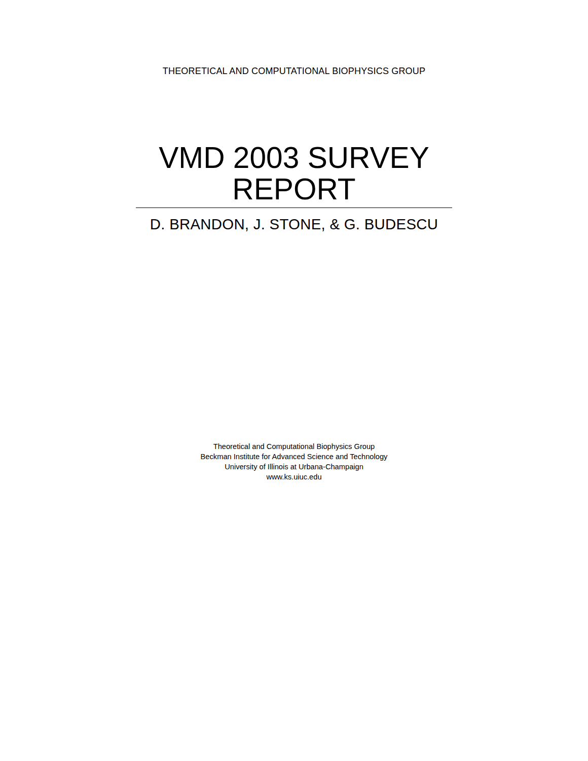THEORETICAL AND COMPUTATIONAL BIOPHYSICS GROUP
VMD 2003 SURVEY REPORT
D. BRANDON, J. STONE, & G. BUDESCU
Theoretical and Computational Biophysics Group
Beckman Institute for Advanced Science and Technology
University of Illinois at Urbana-Champaign
www.ks.uiuc.edu